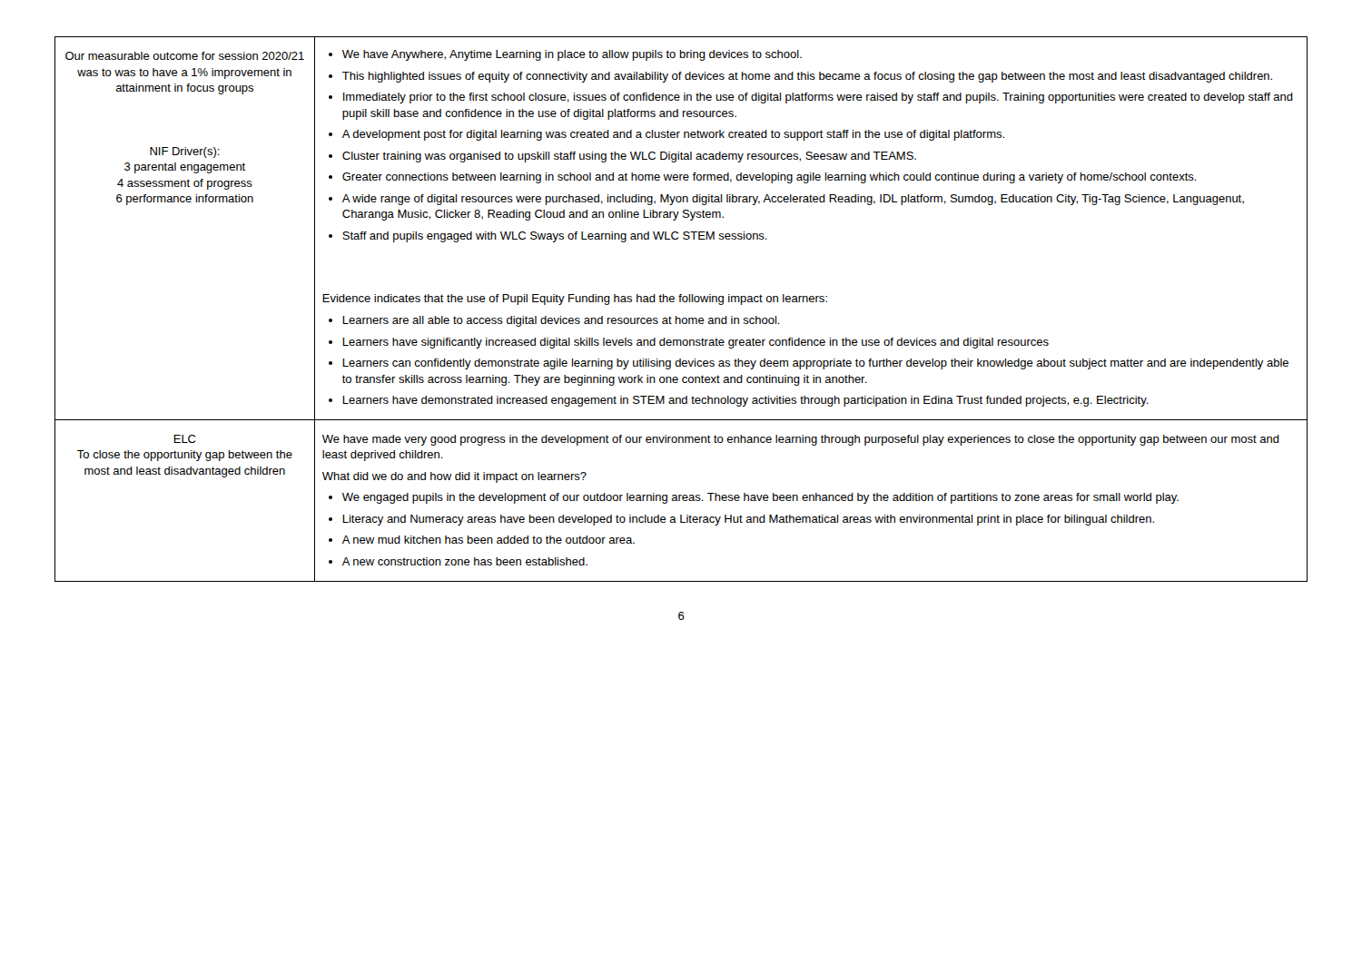| Our measurable outcome for session 2020/21 was to was to have a 1% improvement in attainment in focus groups NIF Driver(s): 3 parental engagement 4 assessment of progress 6 performance information | We have Anywhere, Anytime Learning in place to allow pupils to bring devices to school. This highlighted issues of equity of connectivity and availability of devices at home and this became a focus of closing the gap between the most and least disadvantaged children. Immediately prior to the first school closure, issues of confidence in the use of digital platforms were raised by staff and pupils. Training opportunities were created to develop staff and pupil skill base and confidence in the use of digital platforms and resources. A development post for digital learning was created and a cluster network created to support staff in the use of digital platforms. Cluster training was organised to upskill staff using the WLC Digital academy resources, Seesaw and TEAMS. Greater connections between learning in school and at home were formed, developing agile learning which could continue during a variety of home/school contexts. A wide range of digital resources were purchased, including, Myon digital library, Accelerated Reading, IDL platform, Sumdog, Education City, Tig-Tag Science, Languagenut, Charanga Music, Clicker 8, Reading Cloud and an online Library System. Staff and pupils engaged with WLC Sways of Learning and WLC STEM sessions. Evidence indicates that the use of Pupil Equity Funding has had the following impact on learners: Learners are all able to access digital devices and resources at home and in school. Learners have significantly increased digital skills levels and demonstrate greater confidence in the use of devices and digital resources Learners can confidently demonstrate agile learning by utilising devices as they deem appropriate to further develop their knowledge about subject matter and are independently able to transfer skills across learning. They are beginning work in one context and continuing it in another. Learners have demonstrated increased engagement in STEM and technology activities through participation in Edina Trust funded projects, e.g. Electricity. |
| ELC To close the opportunity gap between the most and least disadvantaged children | We have made very good progress in the development of our environment to enhance learning through purposeful play experiences to close the opportunity gap between our most and least deprived children. What did we do and how did it impact on learners? We engaged pupils in the development of our outdoor learning areas. These have been enhanced by the addition of partitions to zone areas for small world play. Literacy and Numeracy areas have been developed to include a Literacy Hut and Mathematical areas with environmental print in place for bilingual children. A new mud kitchen has been added to the outdoor area. A new construction zone has been established. |
6